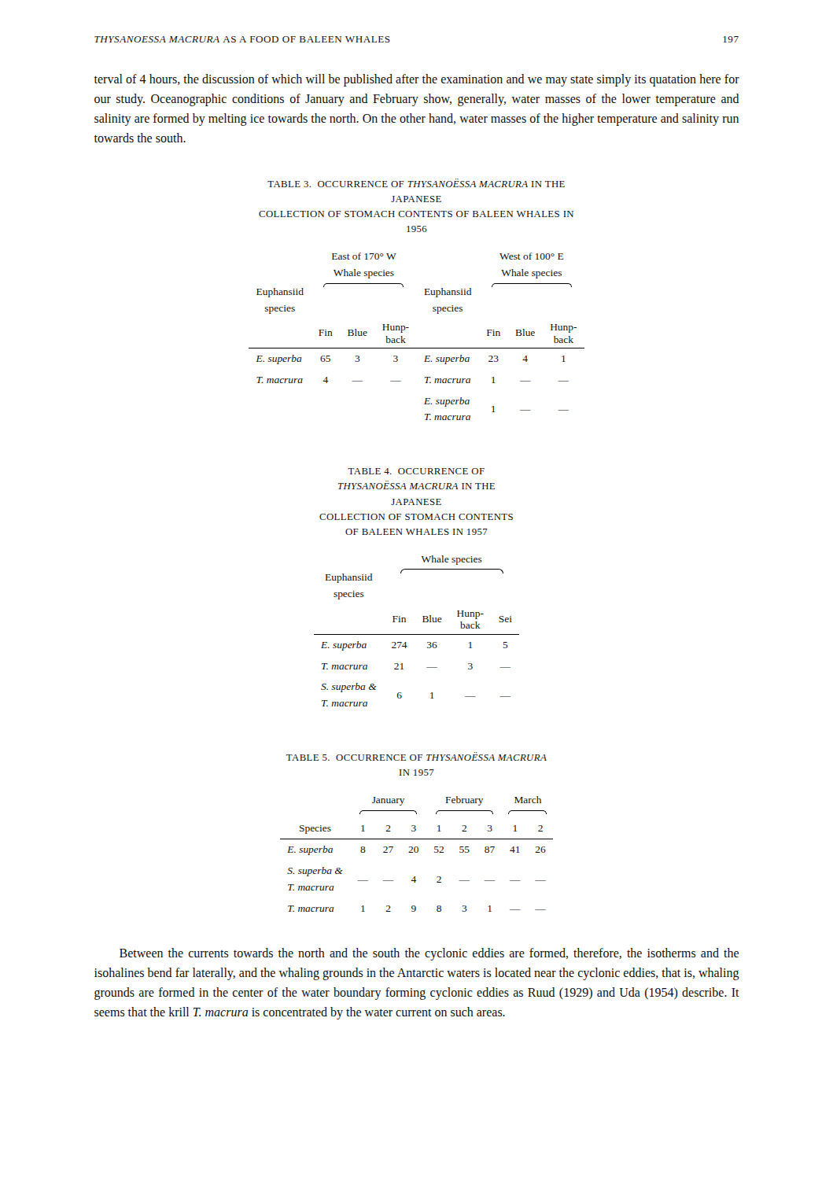Thysanoessa macrura as a food of baleen whales 197
terval of 4 hours, the discussion of which will be published after the examination and we may state simply its quatation here for our study. Oceanographic conditions of January and February show, generally, water masses of the lower temperature and salinity are formed by melting ice towards the north. On the other hand, water masses of the higher temperature and salinity run towards the south.
Table 3. Occurrence of Thysanoëssa macrura in the Japanese collection of stomach contents of baleen whales in 1956
| | East of 170° W Whale species | | West of 100° E Whale species |
| Euphansiid species | | Euphansiid species | |
| | Fin | Blue | Hunp- back | | Fin | Blue | Hunp- back |
| E. superba | 65 | 3 | 3 | E. superba | 23 | 4 | 1 |
| T. macrura | 4 | — | — | T. macrura | 1 | — | — |
| | | | | E. superba T. macrura | 1 | — | — |
Table 4. Occurrence of Thysanoëssa macrura in the Japanese collection of stomach contents of baleen whales in 1957
| | Whale species |
| Euphansiid species | |
| | Fin | Blue | Hunp- back | Sei |
| E. superba | 274 | 36 | 1 | 5 |
| T. macrura | 21 | — | 3 | — |
| S. superba & T. macrura | 6 | 1 | — | — |
Table 5. Occurrence of Thysanoëssa macrura in 1957
| | January | February | March |
| Species | 1 | 2 | 3 | 1 | 2 | 3 | 1 | 2 |
| E. superba | 8 | 27 | 20 | 52 | 55 | 87 | 41 | 26 |
| S. superba & T. macrura | — | — | 4 | 2 | — | — | — | — |
| T. macrura | 1 | 2 | 9 | 8 | 3 | 1 | — | — |
Between the currents towards the north and the south the cyclonic eddies are formed, therefore, the isotherms and the isohalines bend far laterally, and the whaling grounds in the Antarctic waters is located near the cyclonic eddies, that is, whaling grounds are formed in the center of the water boundary forming cyclonic eddies as Ruud (1929) and Uda (1954) describe. It seems that the krill T. macrura is concentrated by the water current on such areas.